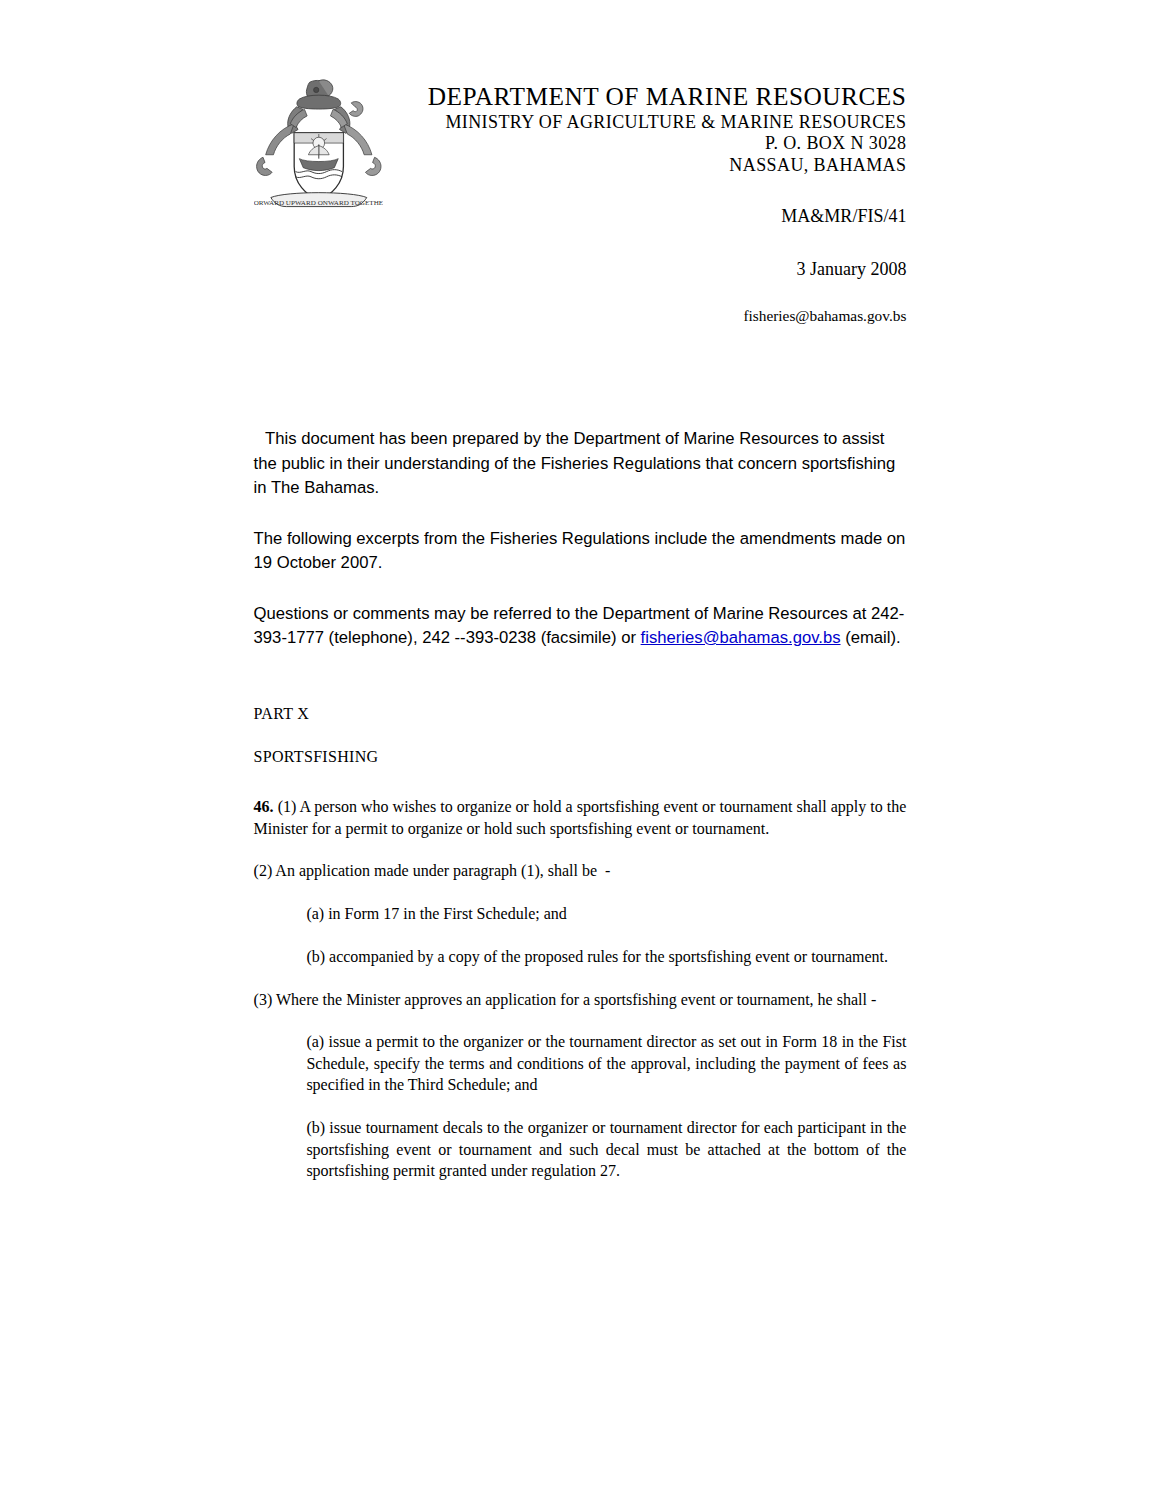FORWARD UPWARD ONWARD TOGETHER
DEPARTMENT OF MARINE RESOURCES
MINISTRY OF AGRICULTURE & MARINE RESOURCES
P. O. BOX N 3028
NASSAU, BAHAMAS
MA&MR/FIS/41
3 January 2008
fisheries@bahamas.gov.bs
This document has been prepared by the Department of Marine Resources to assist the public in their understanding of the Fisheries Regulations that concern sportsfishing in The Bahamas.
The following excerpts from the Fisheries Regulations include the amendments made on 19 October 2007.
Questions or comments may be referred to the Department of Marine Resources at 242-393-1777 (telephone), 242 --393-0238 (facsimile) or fisheries@bahamas.gov.bs (email).
PART X
SPORTSFISHING
46. (1) A person who wishes to organize or hold a sportsfishing event or tournament shall apply to the Minister for a permit to organize or hold such sportsfishing event or tournament.
(2) An application made under paragraph (1), shall be -
(a) in Form 17 in the First Schedule; and
(b) accompanied by a copy of the proposed rules for the sportsfishing event or tournament.
(3) Where the Minister approves an application for a sportsfishing event or tournament, he shall -
(a) issue a permit to the organizer or the tournament director as set out in Form 18 in the Fist Schedule, specify the terms and conditions of the approval, including the payment of fees as specified in the Third Schedule; and
(b) issue tournament decals to the organizer or tournament director for each participant in the sportsfishing event or tournament and such decal must be attached at the bottom of the sportsfishing permit granted under regulation 27.